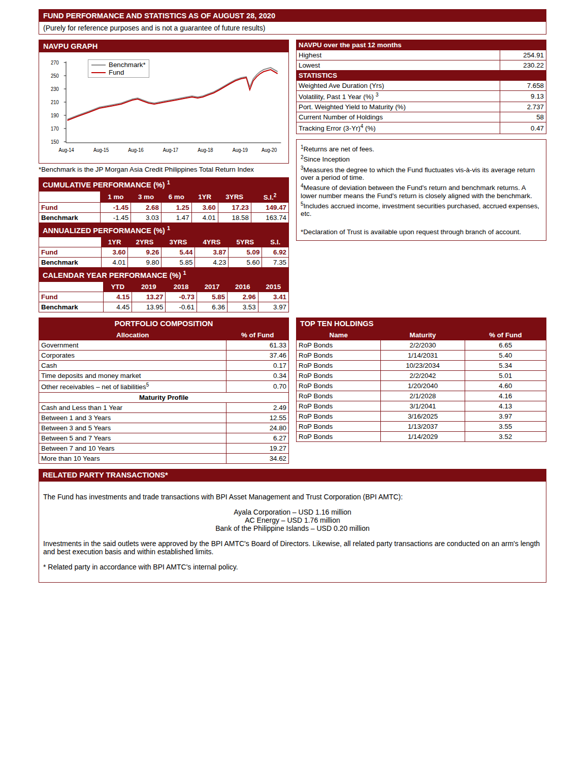FUND PERFORMANCE AND STATISTICS AS OF AUGUST 28, 2020
(Purely for reference purposes and is not a guarantee of future results)
NAVPU GRAPH
Benchmark*
Fund
270 250 230 210 190 170 150 Aug-14 Aug-15 Aug-16 Aug-17 Aug-18 Aug-19 Aug-20
*Benchmark is the JP Morgan Asia Credit Philippines Total Return Index
CUMULATIVE PERFORMANCE (%) 1
| | 1 mo | 3 mo | 6 mo | 1YR | 3YRS | S.I. 2 |
| Fund | -1.45 | 2.68 | 1.25 | 3.60 | 17.23 | 149.47 |
| Benchmark | -1.45 | 3.03 | 1.47 | 4.01 | 18.58 | 163.74 |
ANNUALIZED PERFORMANCE (%) 1
| | 1YR | 2YRS | 3YRS | 4YRS | 5YRS | S.I. |
| Fund | 3.60 | 9.26 | 5.44 | 3.87 | 5.09 | 6.92 |
| Benchmark | 4.01 | 9.80 | 5.85 | 4.23 | 5.60 | 7.35 |
CALENDAR YEAR PERFORMANCE (%) 1
| | YTD | 2019 | 2018 | 2017 | 2016 | 2015 |
| Fund | 4.15 | 13.27 | -0.73 | 5.85 | 2.96 | 3.41 |
| Benchmark | 4.45 | 13.95 | -0.61 | 6.36 | 3.53 | 3.97 |
| NAVPU over the past 12 months |
| Highest | 254.91 |
| Lowest | 230.22 |
| STATISTICS |
| Weighted Ave Duration (Yrs) | 7.658 |
| Volatility, Past 1 Year (%) 3 | 9.13 |
| Port. Weighted Yield to Maturity (%) | 2.737 |
| Current Number of Holdings | 58 |
| Tracking Error (3-Yr) 4 (%) | 0.47 |
1Returns are net of fees.
2Since Inception
3Measures the degree to which the Fund fluctuates vis-à-vis its average return over a period of time.
4Measure of deviation between the Fund's return and benchmark returns. A lower number means the Fund's return is closely aligned with the benchmark.
5Includes accrued income, investment securities purchased, accrued expenses, etc.
*Declaration of Trust is available upon request through branch of account.
PORTFOLIO COMPOSITION
| Allocation | % of Fund |
| --- | --- |
| Government | 61.33 |
| Corporates | 37.46 |
| Cash | 0.17 |
| Time deposits and money market | 0.34 |
| Other receivables – net of liabilities 5 | 0.70 |
| Maturity Profile |
| Cash and Less than 1 Year | 2.49 |
| Between 1 and 3 Years | 12.55 |
| Between 3 and 5 Years | 24.80 |
| Between 5 and 7 Years | 6.27 |
| Between 7 and 10 Years | 19.27 |
| More than 10 Years | 34.62 |
TOP TEN HOLDINGS
| Name | Maturity | % of Fund |
| --- | --- | --- |
| RoP Bonds | 2/2/2030 | 6.65 |
| RoP Bonds | 1/14/2031 | 5.40 |
| RoP Bonds | 10/23/2034 | 5.34 |
| RoP Bonds | 2/2/2042 | 5.01 |
| RoP Bonds | 1/20/2040 | 4.60 |
| RoP Bonds | 2/1/2028 | 4.16 |
| RoP Bonds | 3/1/2041 | 4.13 |
| RoP Bonds | 3/16/2025 | 3.97 |
| RoP Bonds | 1/13/2037 | 3.55 |
| RoP Bonds | 1/14/2029 | 3.52 |
RELATED PARTY TRANSACTIONS*
The Fund has investments and trade transactions with BPI Asset Management and Trust Corporation (BPI AMTC):
Ayala Corporation – USD 1.16 million
AC Energy – USD 1.76 million
Bank of the Philippine Islands – USD 0.20 million
Investments in the said outlets were approved by the BPI AMTC's Board of Directors. Likewise, all related party transactions are conducted on an arm's length and best execution basis and within established limits.
* Related party in accordance with BPI AMTC's internal policy.